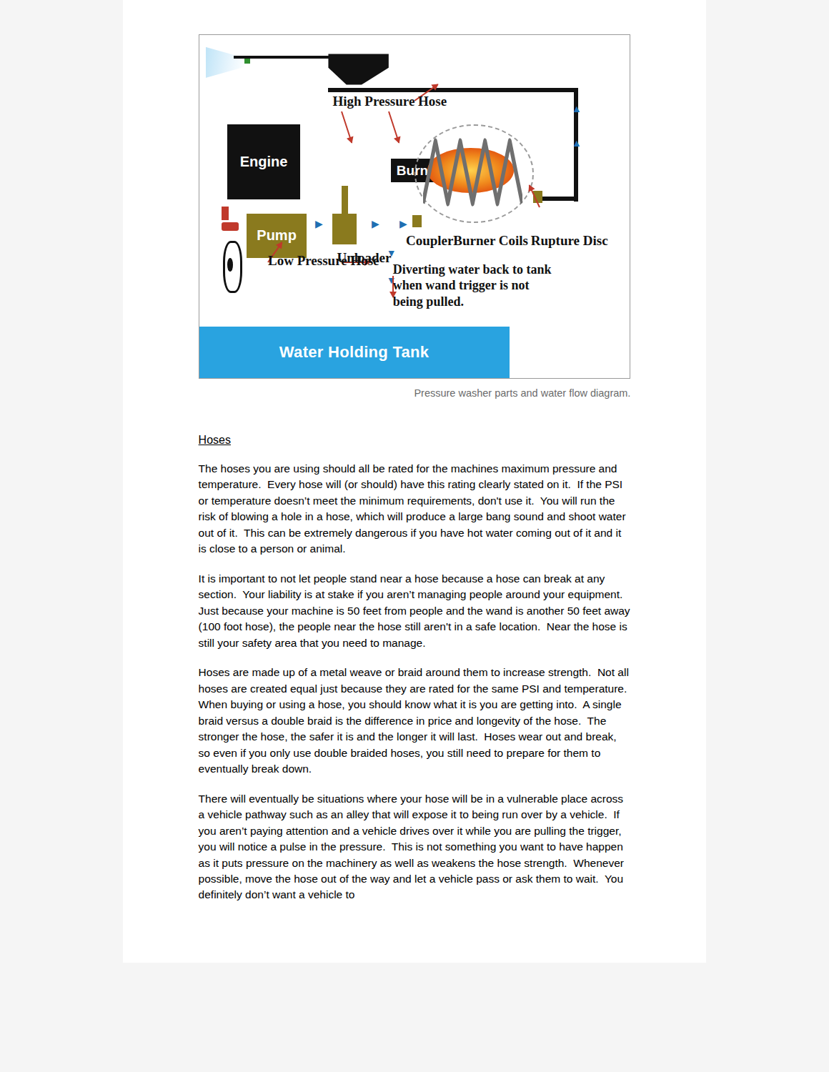Engine
Pump
Burner
Water Holding Tank
▶
▶
▶
▲
▲
▼
▼
High Pressure Hose
Low Pressure Hose
Unloader
Coupler
Burner Coils
Rupture Disc
Diverting water back to tank
when wand trigger is not being pulled.
Pressure washer parts and water flow diagram.
Hoses
The hoses you are using should all be rated for the machines maximum pressure and temperature. Every hose will (or should) have this rating clearly stated on it. If the PSI or temperature doesn’t meet the minimum requirements, don't use it. You will run the risk of blowing a hole in a hose, which will produce a large bang sound and shoot water out of it. This can be extremely dangerous if you have hot water coming out of it and it is close to a person or animal.
It is important to not let people stand near a hose because a hose can break at any section. Your liability is at stake if you aren’t managing people around your equipment. Just because your machine is 50 feet from people and the wand is another 50 feet away (100 foot hose), the people near the hose still aren't in a safe location. Near the hose is still your safety area that you need to manage.
Hoses are made up of a metal weave or braid around them to increase strength. Not all hoses are created equal just because they are rated for the same PSI and temperature. When buying or using a hose, you should know what it is you are getting into. A single braid versus a double braid is the difference in price and longevity of the hose. The stronger the hose, the safer it is and the longer it will last. Hoses wear out and break, so even if you only use double braided hoses, you still need to prepare for them to eventually break down.
There will eventually be situations where your hose will be in a vulnerable place across a vehicle pathway such as an alley that will expose it to being run over by a vehicle. If you aren’t paying attention and a vehicle drives over it while you are pulling the trigger, you will notice a pulse in the pressure. This is not something you want to have happen as it puts pressure on the machinery as well as weakens the hose strength. Whenever possible, move the hose out of the way and let a vehicle pass or ask them to wait. You definitely don’t want a vehicle to